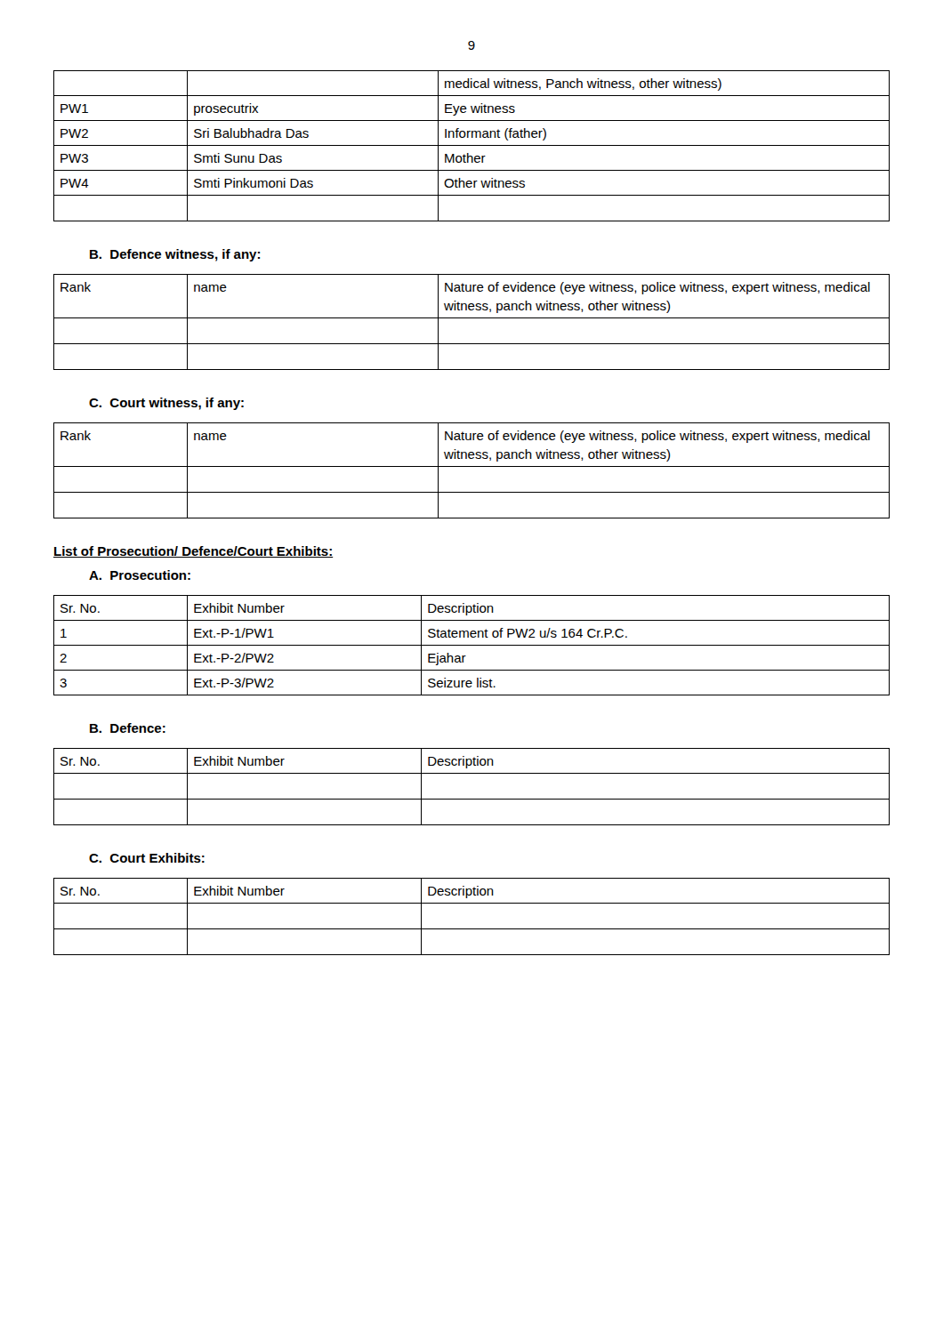9
| | | medical witness, Panch witness, other witness) |
| PW1 | prosecutrix | Eye witness |
| PW2 | Sri Balubhadra Das | Informant (father) |
| PW3 | Smti Sunu Das | Mother |
| PW4 | Smti Pinkumoni Das | Other witness |
B. Defence witness, if any:
| Rank | name | Nature of evidence (eye witness, police witness, expert witness, medical witness, panch witness, other witness) |
C. Court witness, if any:
| Rank | name | Nature of evidence (eye witness, police witness, expert witness, medical witness, panch witness, other witness) |
List of Prosecution/ Defence/Court Exhibits:
A. Prosecution:
| Sr. No. | Exhibit Number | Description |
| 1 | Ext.-P-1/PW1 | Statement of PW2 u/s 164 Cr.P.C. |
| 2 | Ext.-P-2/PW2 | Ejahar |
| 3 | Ext.-P-3/PW2 | Seizure list. |
B. Defence:
| Sr. No. | Exhibit Number | Description |
C. Court Exhibits:
| Sr. No. | Exhibit Number | Description |